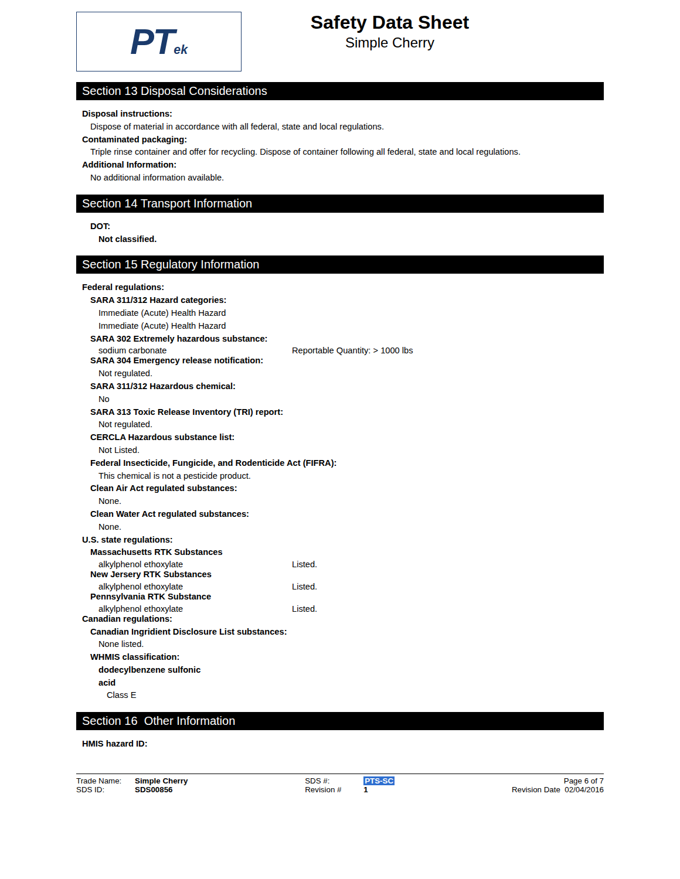PTek
Safety Data Sheet
Simple Cherry
Section 13 Disposal Considerations
Disposal instructions:
Dispose of material in accordance with all federal, state and local regulations.
Contaminated packaging:
Triple rinse container and offer for recycling. Dispose of container following all federal, state and local regulations.
Additional Information:
No additional information available.
Section 14 Transport Information
DOT:
Not classified.
Section 15 Regulatory Information
Federal regulations:
SARA 311/312 Hazard categories:
Immediate (Acute) Health Hazard
Immediate (Acute) Health Hazard
SARA 302 Extremely hazardous substance:
sodium carbonate
Reportable Quantity: > 1000 lbs
SARA 304 Emergency release notification:
Not regulated.
SARA 311/312 Hazardous chemical:
No
SARA 313 Toxic Release Inventory (TRI) report:
Not regulated.
CERCLA Hazardous substance list:
Not Listed.
Federal Insecticide, Fungicide, and Rodenticide Act (FIFRA):
This chemical is not a pesticide product.
Clean Air Act regulated substances:
None.
Clean Water Act regulated substances:
None.
U.S. state regulations:
Massachusetts RTK Substances
alkylphenol ethoxylate
Listed.
New Jersery RTK Substances
alkylphenol ethoxylate
Listed.
Pennsylvania RTK Substance
alkylphenol ethoxylate
Listed.
Canadian regulations:
Canadian Ingridient Disclosure List substances:
None listed.
WHMIS classification:
dodecylbenzene sulfonic
acid
Class E
Section 16 Other Information
HMIS hazard ID:
Trade Name: Simple Cherry
SDS ID: SDS00856
SDS #: PTS-SC
Revision # 1
Page 6 of 7
Revision Date 02/04/2016